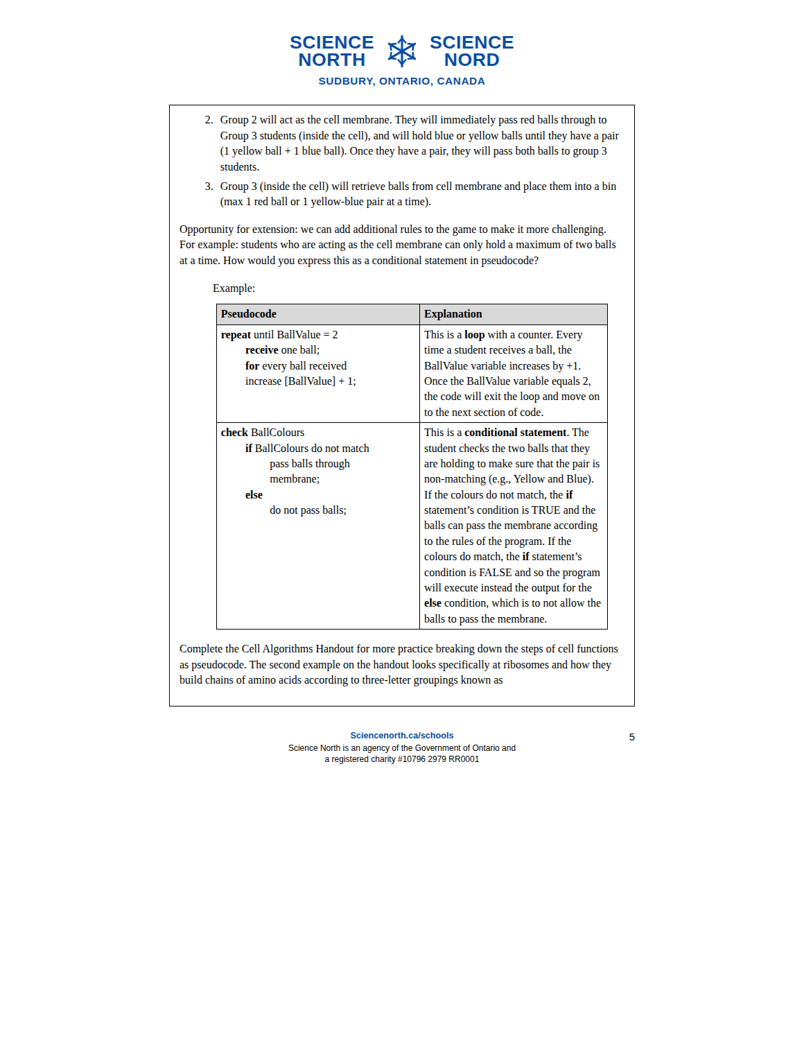SCIENCE NORTH
SCIENCE NORD
SUDBURY, ONTARIO, CANADA
Group 2 will act as the cell membrane. They will immediately pass red balls through to Group 3 students (inside the cell), and will hold blue or yellow balls until they have a pair (1 yellow ball + 1 blue ball). Once they have a pair, they will pass both balls to group 3 students.
Group 3 (inside the cell) will retrieve balls from cell membrane and place them into a bin (max 1 red ball or 1 yellow-blue pair at a time).
Opportunity for extension: we can add additional rules to the game to make it more challenging. For example: students who are acting as the cell membrane can only hold a maximum of two balls at a time. How would you express this as a conditional statement in pseudocode?
Example:
| Pseudocode | Explanation |
| --- | --- |
| repeat until BallValue = 2 receive one ball; for every ball received increase [BallValue] + 1; | This is a loop with a counter. Every time a student receives a ball, the BallValue variable increases by +1. Once the BallValue variable equals 2, the code will exit the loop and move on to the next section of code. |
| check BallColours if BallColours do not match pass balls through membrane; else do not pass balls; | This is a conditional statement . The student checks the two balls that they are holding to make sure that the pair is non-matching (e.g., Yellow and Blue). If the colours do not match, the if statement’s condition is TRUE and the balls can pass the membrane according to the rules of the program. If the colours do match, the if statement’s condition is FALSE and so the program will execute instead the output for the else condition, which is to not allow the balls to pass the membrane. |
Complete the Cell Algorithms Handout for more practice breaking down the steps of cell functions as pseudocode. The second example on the handout looks specifically at ribosomes and how they build chains of amino acids according to three-letter groupings known as
5
Sciencenorth.ca/schools
Science North is an agency of the Government of Ontario and
a registered charity #10796 2979 RR0001